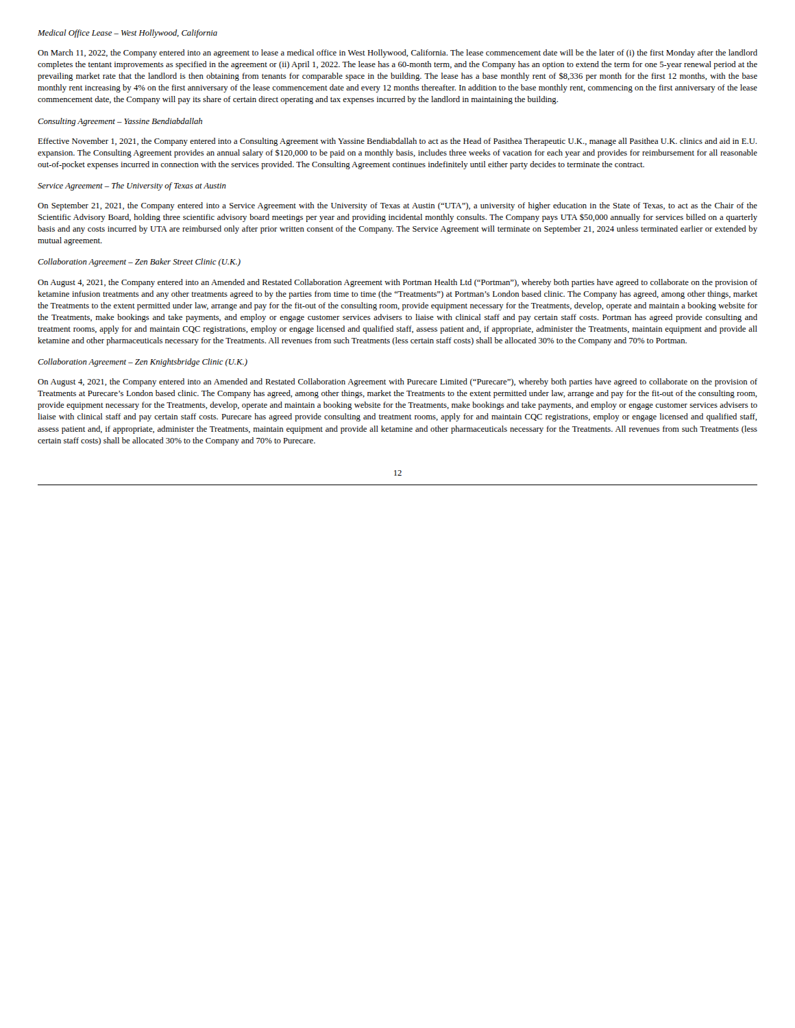Medical Office Lease – West Hollywood, California
On March 11, 2022, the Company entered into an agreement to lease a medical office in West Hollywood, California. The lease commencement date will be the later of (i) the first Monday after the landlord completes the tentant improvements as specified in the agreement or (ii) April 1, 2022. The lease has a 60-month term, and the Company has an option to extend the term for one 5-year renewal period at the prevailing market rate that the landlord is then obtaining from tenants for comparable space in the building. The lease has a base monthly rent of $8,336 per month for the first 12 months, with the base monthly rent increasing by 4% on the first anniversary of the lease commencement date and every 12 months thereafter. In addition to the base monthly rent, commencing on the first anniversary of the lease commencement date, the Company will pay its share of certain direct operating and tax expenses incurred by the landlord in maintaining the building.
Consulting Agreement – Yassine Bendiabdallah
Effective November 1, 2021, the Company entered into a Consulting Agreement with Yassine Bendiabdallah to act as the Head of Pasithea Therapeutic U.K., manage all Pasithea U.K. clinics and aid in E.U. expansion. The Consulting Agreement provides an annual salary of $120,000 to be paid on a monthly basis, includes three weeks of vacation for each year and provides for reimbursement for all reasonable out-of-pocket expenses incurred in connection with the services provided. The Consulting Agreement continues indefinitely until either party decides to terminate the contract.
Service Agreement – The University of Texas at Austin
On September 21, 2021, the Company entered into a Service Agreement with the University of Texas at Austin (“UTA”), a university of higher education in the State of Texas, to act as the Chair of the Scientific Advisory Board, holding three scientific advisory board meetings per year and providing incidental monthly consults. The Company pays UTA $50,000 annually for services billed on a quarterly basis and any costs incurred by UTA are reimbursed only after prior written consent of the Company. The Service Agreement will terminate on September 21, 2024 unless terminated earlier or extended by mutual agreement.
Collaboration Agreement – Zen Baker Street Clinic (U.K.)
On August 4, 2021, the Company entered into an Amended and Restated Collaboration Agreement with Portman Health Ltd (“Portman”), whereby both parties have agreed to collaborate on the provision of ketamine infusion treatments and any other treatments agreed to by the parties from time to time (the “Treatments”) at Portman’s London based clinic. The Company has agreed, among other things, market the Treatments to the extent permitted under law, arrange and pay for the fit-out of the consulting room, provide equipment necessary for the Treatments, develop, operate and maintain a booking website for the Treatments, make bookings and take payments, and employ or engage customer services advisers to liaise with clinical staff and pay certain staff costs. Portman has agreed provide consulting and treatment rooms, apply for and maintain CQC registrations, employ or engage licensed and qualified staff, assess patient and, if appropriate, administer the Treatments, maintain equipment and provide all ketamine and other pharmaceuticals necessary for the Treatments. All revenues from such Treatments (less certain staff costs) shall be allocated 30% to the Company and 70% to Portman.
Collaboration Agreement – Zen Knightsbridge Clinic (U.K.)
On August 4, 2021, the Company entered into an Amended and Restated Collaboration Agreement with Purecare Limited (“Purecare”), whereby both parties have agreed to collaborate on the provision of Treatments at Purecare’s London based clinic. The Company has agreed, among other things, market the Treatments to the extent permitted under law, arrange and pay for the fit-out of the consulting room, provide equipment necessary for the Treatments, develop, operate and maintain a booking website for the Treatments, make bookings and take payments, and employ or engage customer services advisers to liaise with clinical staff and pay certain staff costs. Purecare has agreed provide consulting and treatment rooms, apply for and maintain CQC registrations, employ or engage licensed and qualified staff, assess patient and, if appropriate, administer the Treatments, maintain equipment and provide all ketamine and other pharmaceuticals necessary for the Treatments. All revenues from such Treatments (less certain staff costs) shall be allocated 30% to the Company and 70% to Purecare.
12